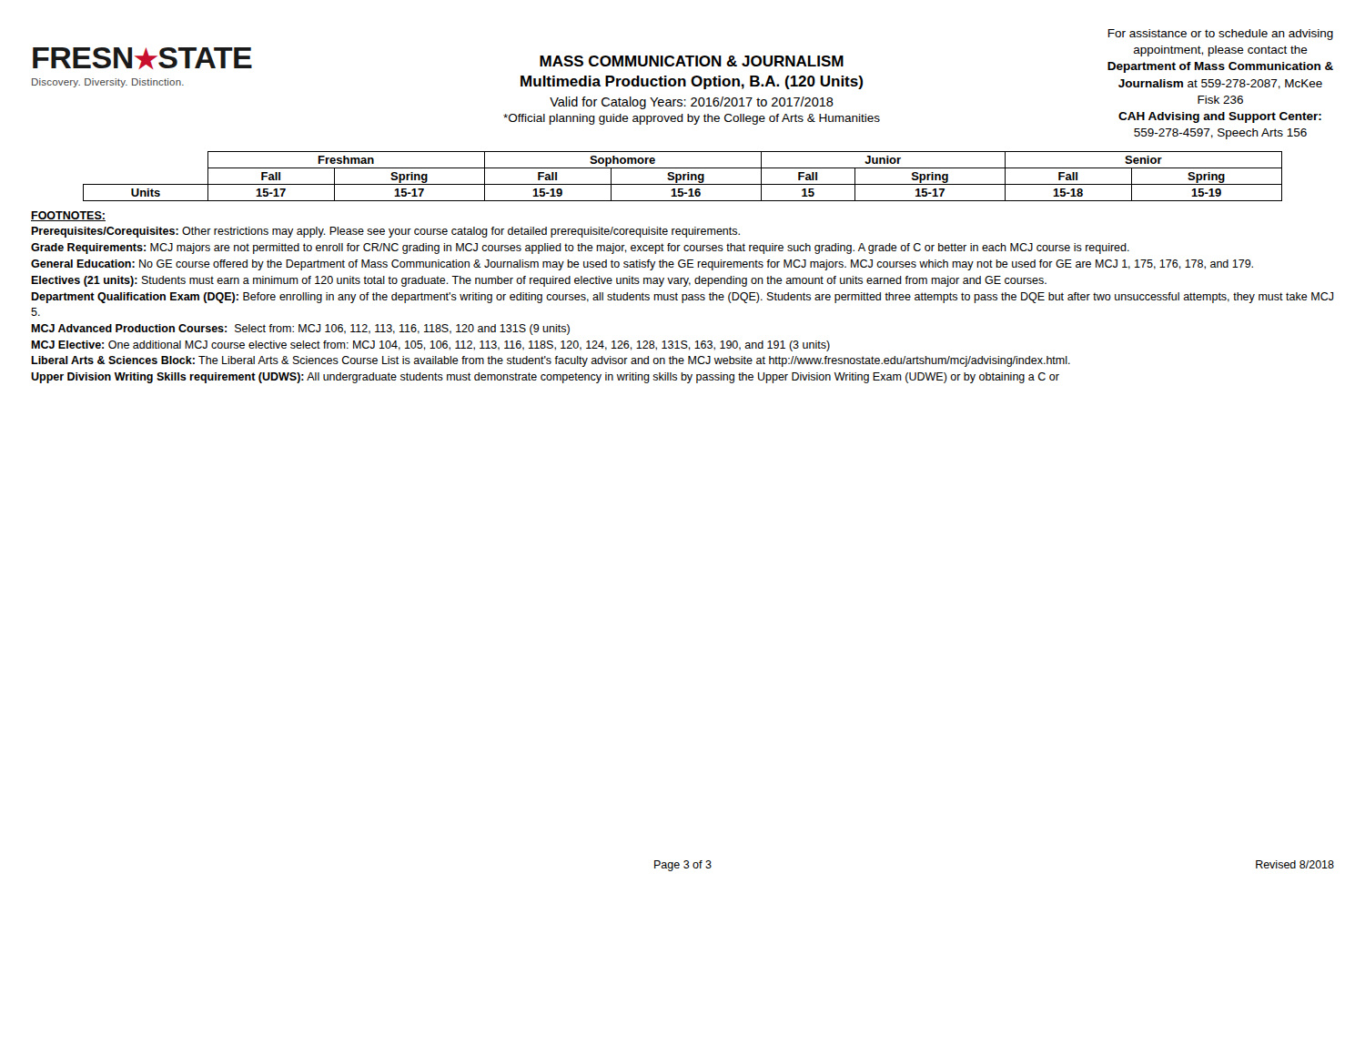FRESN★STATE
Discovery. Diversity. Distinction.
MASS COMMUNICATION & JOURNALISM
Multimedia Production Option, B.A. (120 Units)
Valid for Catalog Years: 2016/2017 to 2017/2018
*Official planning guide approved by the College of Arts & Humanities
For assistance or to schedule an advising appointment, please contact the Department of Mass Communication & Journalism at 559-278-2087, McKee Fisk 236
CAH Advising and Support Center:
559-278-4597, Speech Arts 156
| | Freshman | Sophomore | Junior | Senior |
| | Fall | Spring | Fall | Spring | Fall | Spring | Fall | Spring |
| Units | 15-17 | 15-17 | 15-19 | 15-16 | 15 | 15-17 | 15-18 | 15-19 |
FOOTNOTES:
Prerequisites/Corequisites: Other restrictions may apply. Please see your course catalog for detailed prerequisite/corequisite requirements.
Grade Requirements: MCJ majors are not permitted to enroll for CR/NC grading in MCJ courses applied to the major, except for courses that require such grading. A grade of C or better in each MCJ course is required.
General Education: No GE course offered by the Department of Mass Communication & Journalism may be used to satisfy the GE requirements for MCJ majors. MCJ courses which may not be used for GE are MCJ 1, 175, 176, 178, and 179.
Electives (21 units): Students must earn a minimum of 120 units total to graduate. The number of required elective units may vary, depending on the amount of units earned from major and GE courses.
Department Qualification Exam (DQE): Before enrolling in any of the department's writing or editing courses, all students must pass the (DQE). Students are permitted three attempts to pass the DQE but after two unsuccessful attempts, they must take MCJ 5.
MCJ Advanced Production Courses: Select from: MCJ 106, 112, 113, 116, 118S, 120 and 131S (9 units)
MCJ Elective: One additional MCJ course elective select from: MCJ 104, 105, 106, 112, 113, 116, 118S, 120, 124, 126, 128, 131S, 163, 190, and 191 (3 units)
Liberal Arts & Sciences Block: The Liberal Arts & Sciences Course List is available from the student's faculty advisor and on the MCJ website at http://www.fresnostate.edu/artshum/mcj/advising/index.html.
Upper Division Writing Skills requirement (UDWS): All undergraduate students must demonstrate competency in writing skills by passing the Upper Division Writing Exam (UDWE) or by obtaining a C or
Page 3 of 3
Revised 8/2018